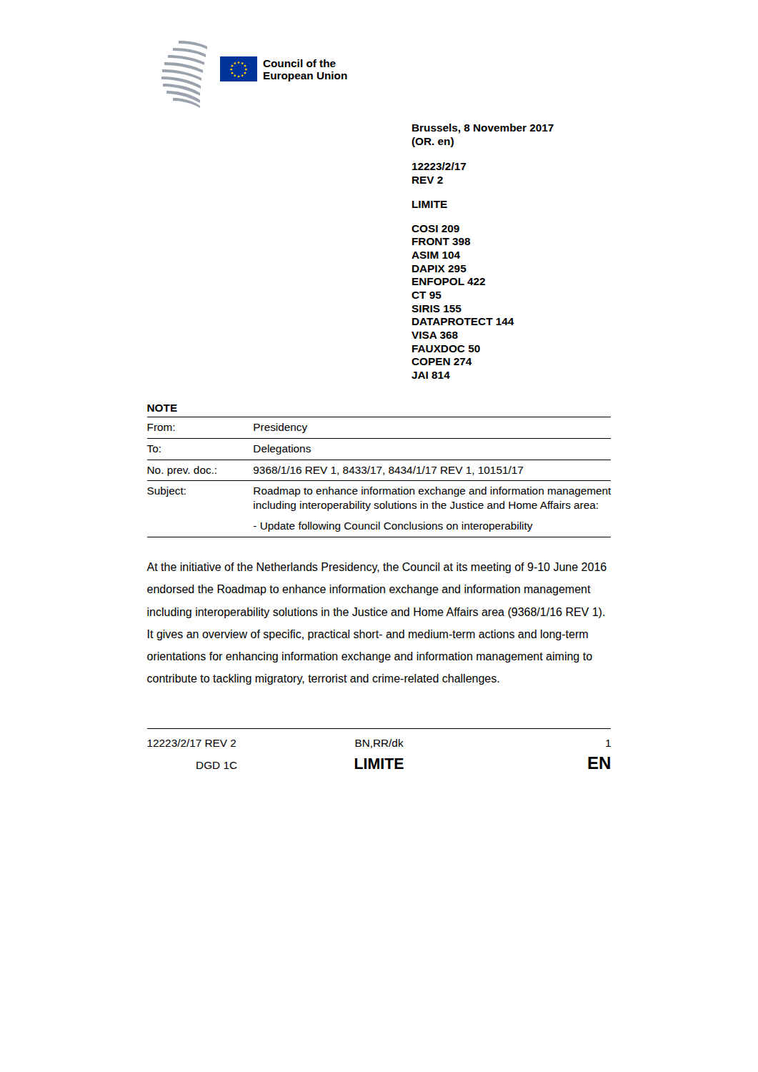Council of the
European Union
Brussels, 8 November 2017
(OR. en)
12223/2/17
REV 2
LIMITE
COSI 209
FRONT 398
ASIM 104
DAPIX 295
ENFOPOL 422
CT 95
SIRIS 155
DATAPROTECT 144
VISA 368
FAUXDOC 50
COPEN 274
JAI 814
NOTE
| From: | Presidency |
| To: | Delegations |
| No. prev. doc.: | 9368/1/16 REV 1, 8433/17, 8434/1/17 REV 1, 10151/17 |
| Subject: | Roadmap to enhance information exchange and information management including interoperability solutions in the Justice and Home Affairs area: - Update following Council Conclusions on interoperability |
At the initiative of the Netherlands Presidency, the Council at its meeting of 9-10 June 2016 endorsed the Roadmap to enhance information exchange and information management including interoperability solutions in the Justice and Home Affairs area (9368/1/16 REV 1). It gives an overview of specific, practical short- and medium-term actions and long-term orientations for enhancing information exchange and information management aiming to contribute to tackling migratory, terrorist and crime-related challenges.
12223/2/17 REV 2
BN,RR/dk
1
DGD 1C
LIMITE
EN